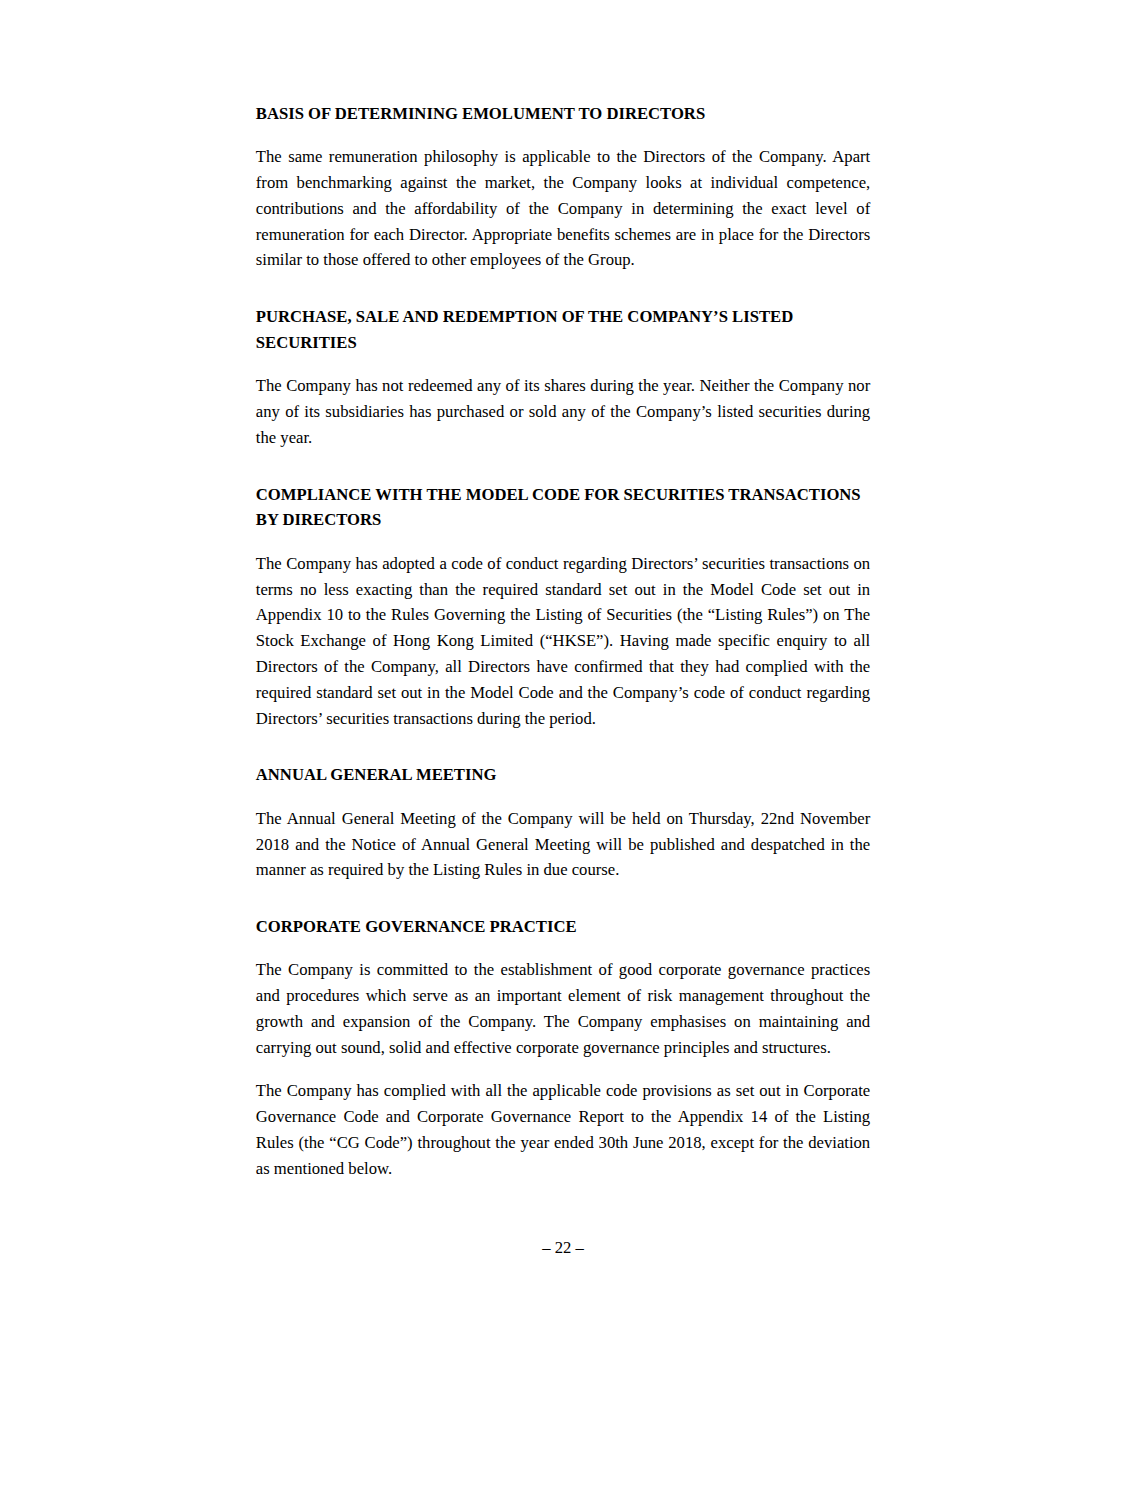Basis of Determining Emolument to Directors
The same remuneration philosophy is applicable to the Directors of the Company. Apart from benchmarking against the market, the Company looks at individual competence, contributions and the affordability of the Company in determining the exact level of remuneration for each Director. Appropriate benefits schemes are in place for the Directors similar to those offered to other employees of the Group.
Purchase, Sale and Redemption of the Company’s Listed Securities
The Company has not redeemed any of its shares during the year. Neither the Company nor any of its subsidiaries has purchased or sold any of the Company’s listed securities during the year.
Compliance with the Model Code for Securities Transactions by Directors
The Company has adopted a code of conduct regarding Directors’ securities transactions on terms no less exacting than the required standard set out in the Model Code set out in Appendix 10 to the Rules Governing the Listing of Securities (the “Listing Rules”) on The Stock Exchange of Hong Kong Limited (“HKSE”). Having made specific enquiry to all Directors of the Company, all Directors have confirmed that they had complied with the required standard set out in the Model Code and the Company’s code of conduct regarding Directors’ securities transactions during the period.
Annual General Meeting
The Annual General Meeting of the Company will be held on Thursday, 22nd November 2018 and the Notice of Annual General Meeting will be published and despatched in the manner as required by the Listing Rules in due course.
Corporate Governance Practice
The Company is committed to the establishment of good corporate governance practices and procedures which serve as an important element of risk management throughout the growth and expansion of the Company. The Company emphasises on maintaining and carrying out sound, solid and effective corporate governance principles and structures.
The Company has complied with all the applicable code provisions as set out in Corporate Governance Code and Corporate Governance Report to the Appendix 14 of the Listing Rules (the “CG Code”) throughout the year ended 30th June 2018, except for the deviation as mentioned below.
– 22 –